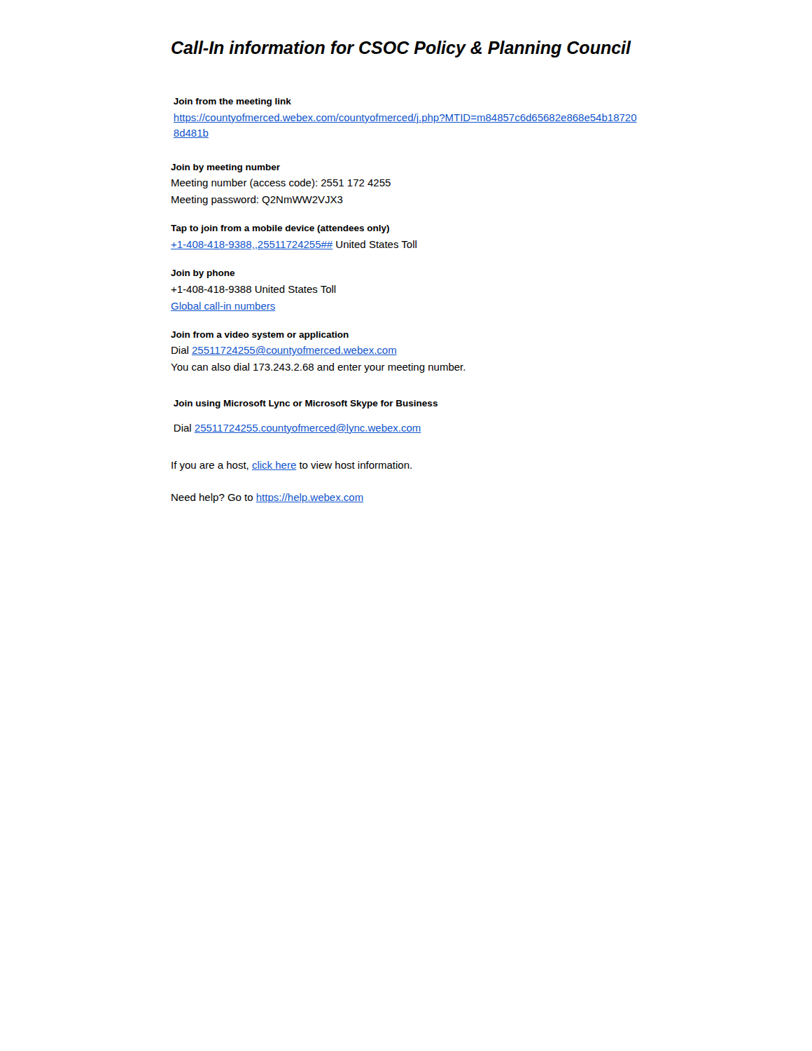Call-In information for CSOC Policy & Planning Council
Join from the meeting link
https://countyofmerced.webex.com/countyofmerced/j.php?MTID=m84857c6d65682e868e54b187208d481b
Join by meeting number
Meeting number (access code): 2551 172 4255
Meeting password: Q2NmWW2VJX3
Tap to join from a mobile device (attendees only)
+1-408-418-9388,,25511724255## United States Toll
Join by phone
+1-408-418-9388 United States Toll
Global call-in numbers
Join from a video system or application
Dial 25511724255@countyofmerced.webex.com
You can also dial 173.243.2.68 and enter your meeting number.
Join using Microsoft Lync or Microsoft Skype for Business
Dial 25511724255.countyofmerced@lync.webex.com
If you are a host, click here to view host information.
Need help? Go to https://help.webex.com